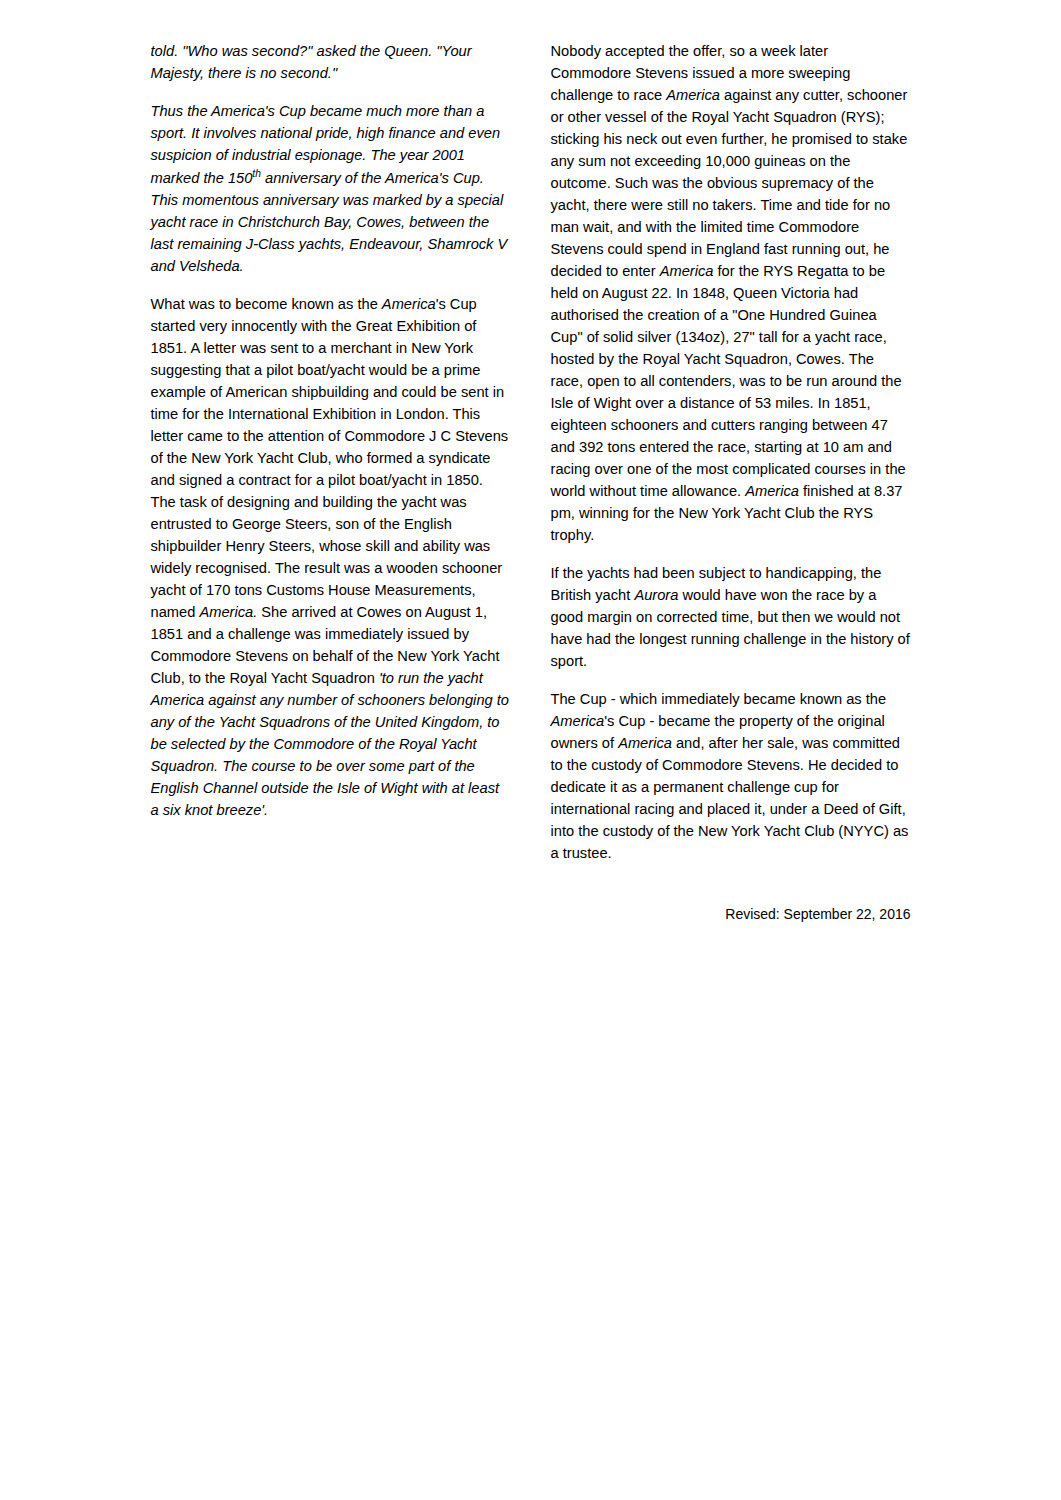told. "Who was second?" asked the Queen. "Your Majesty, there is no second."
Thus the America's Cup became much more than a sport. It involves national pride, high finance and even suspicion of industrial espionage. The year 2001 marked the 150th anniversary of the America's Cup. This momentous anniversary was marked by a special yacht race in Christchurch Bay, Cowes, between the last remaining J-Class yachts, Endeavour, Shamrock V and Velsheda.
What was to become known as the America's Cup started very innocently with the Great Exhibition of 1851. A letter was sent to a merchant in New York suggesting that a pilot boat/yacht would be a prime example of American shipbuilding and could be sent in time for the International Exhibition in London. This letter came to the attention of Commodore J C Stevens of the New York Yacht Club, who formed a syndicate and signed a contract for a pilot boat/yacht in 1850. The task of designing and building the yacht was entrusted to George Steers, son of the English shipbuilder Henry Steers, whose skill and ability was widely recognised. The result was a wooden schooner yacht of 170 tons Customs House Measurements, named America. She arrived at Cowes on August 1, 1851 and a challenge was immediately issued by Commodore Stevens on behalf of the New York Yacht Club, to the Royal Yacht Squadron 'to run the yacht America against any number of schooners belonging to any of the Yacht Squadrons of the United Kingdom, to be selected by the Commodore of the Royal Yacht Squadron. The course to be over some part of the English Channel outside the Isle of Wight with at least a six knot breeze'.
Nobody accepted the offer, so a week later Commodore Stevens issued a more sweeping challenge to race America against any cutter, schooner or other vessel of the Royal Yacht Squadron (RYS); sticking his neck out even further, he promised to stake any sum not exceeding 10,000 guineas on the outcome. Such was the obvious supremacy of the yacht, there were still no takers. Time and tide for no man wait, and with the limited time Commodore Stevens could spend in England fast running out, he decided to enter America for the RYS Regatta to be held on August 22. In 1848, Queen Victoria had authorised the creation of a "One Hundred Guinea Cup" of solid silver (134oz), 27" tall for a yacht race, hosted by the Royal Yacht Squadron, Cowes. The race, open to all contenders, was to be run around the Isle of Wight over a distance of 53 miles. In 1851, eighteen schooners and cutters ranging between 47 and 392 tons entered the race, starting at 10 am and racing over one of the most complicated courses in the world without time allowance. America finished at 8.37 pm, winning for the New York Yacht Club the RYS trophy.
If the yachts had been subject to handicapping, the British yacht Aurora would have won the race by a good margin on corrected time, but then we would not have had the longest running challenge in the history of sport.
The Cup - which immediately became known as the America's Cup - became the property of the original owners of America and, after her sale, was committed to the custody of Commodore Stevens. He decided to dedicate it as a permanent challenge cup for international racing and placed it, under a Deed of Gift, into the custody of the New York Yacht Club (NYYC) as a trustee.
Revised: September 22, 2016